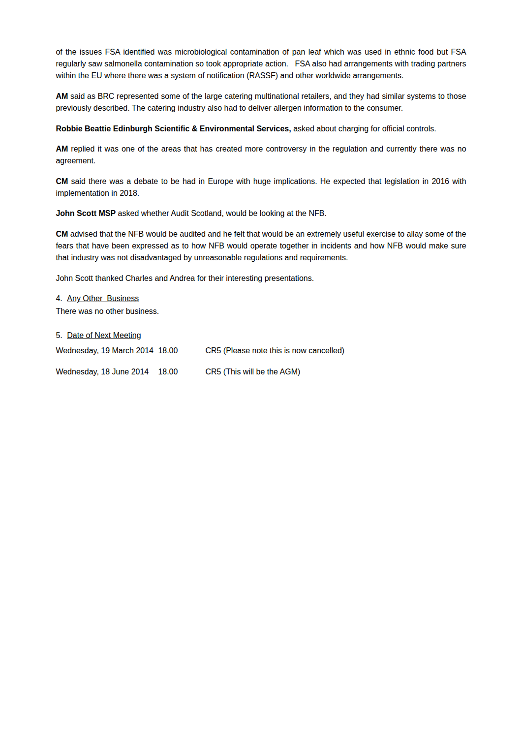of the issues FSA identified was microbiological contamination of pan leaf which was used in ethnic food but FSA regularly saw salmonella contamination so took appropriate action. FSA also had arrangements with trading partners within the EU where there was a system of notification (RASSF) and other worldwide arrangements.
AM said as BRC represented some of the large catering multinational retailers, and they had similar systems to those previously described. The catering industry also had to deliver allergen information to the consumer.
Robbie Beattie Edinburgh Scientific & Environmental Services, asked about charging for official controls.
AM replied it was one of the areas that has created more controversy in the regulation and currently there was no agreement.
CM said there was a debate to be had in Europe with huge implications. He expected that legislation in 2016 with implementation in 2018.
John Scott MSP asked whether Audit Scotland, would be looking at the NFB.
CM advised that the NFB would be audited and he felt that would be an extremely useful exercise to allay some of the fears that have been expressed as to how NFB would operate together in incidents and how NFB would make sure that industry was not disadvantaged by unreasonable regulations and requirements.
John Scott thanked Charles and Andrea for their interesting presentations.
4. Any Other Business
There was no other business.
5. Date of Next Meeting
| Wednesday, 19 March 2014 | 18.00 | CR5 (Please note this is now cancelled) |
| Wednesday, 18 June 2014 | 18.00 | CR5 (This will be the AGM) |